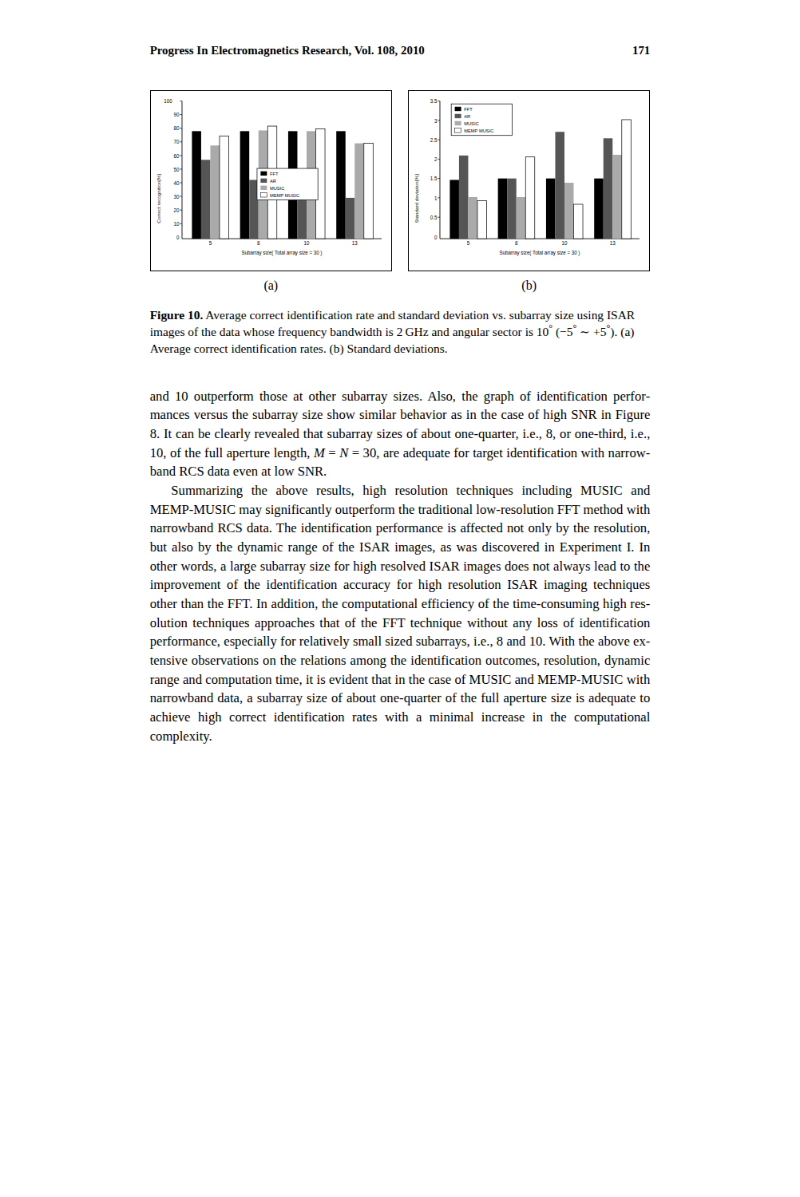Progress In Electromagnetics Research, Vol. 108, 2010 171
100 90 80 70 60 50 40 30 20 10 0 5 8 10 13 Subarray size( Total array size = 30 ) Correct recognition[%] FFT AR MUSIC MEMP MUSIC
(a)
3.5 3 2.5 2 1.5 1 0.5 0 5 8 10 13 Subarray size( Total array size = 30 ) Standard deviation[%] FFT AR MUSIC MEMP MUSIC
(b)
Figure 10. Average correct identification rate and standard deviation vs. subarray size using ISAR images of the data whose frequency bandwidth is 2 GHz and angular sector is 10° (−5° ∼ +5°). (a) Average correct identification rates. (b) Standard deviations.
and 10 outperform those at other subarray sizes. Also, the graph of identification performances versus the subarray size show similar behavior as in the case of high SNR in Figure 8. It can be clearly revealed that subarray sizes of about one-quarter, i.e., 8, or one-third, i.e., 10, of the full aperture length, M = N = 30, are adequate for target identification with narrowband RCS data even at low SNR.
Summarizing the above results, high resolution techniques including MUSIC and MEMP-MUSIC may significantly outperform the traditional low-resolution FFT method with narrowband RCS data. The identification performance is affected not only by the resolution, but also by the dynamic range of the ISAR images, as was discovered in Experiment I. In other words, a large subarray size for high resolved ISAR images does not always lead to the improvement of the identification accuracy for high resolution ISAR imaging techniques other than the FFT. In addition, the computational efficiency of the time-consuming high resolution techniques approaches that of the FFT technique without any loss of identification performance, especially for relatively small sized subarrays, i.e., 8 and 10. With the above extensive observations on the relations among the identification outcomes, resolution, dynamic range and computation time, it is evident that in the case of MUSIC and MEMP-MUSIC with narrowband data, a subarray size of about one-quarter of the full aperture size is adequate to achieve high correct identification rates with a minimal increase in the computational complexity.